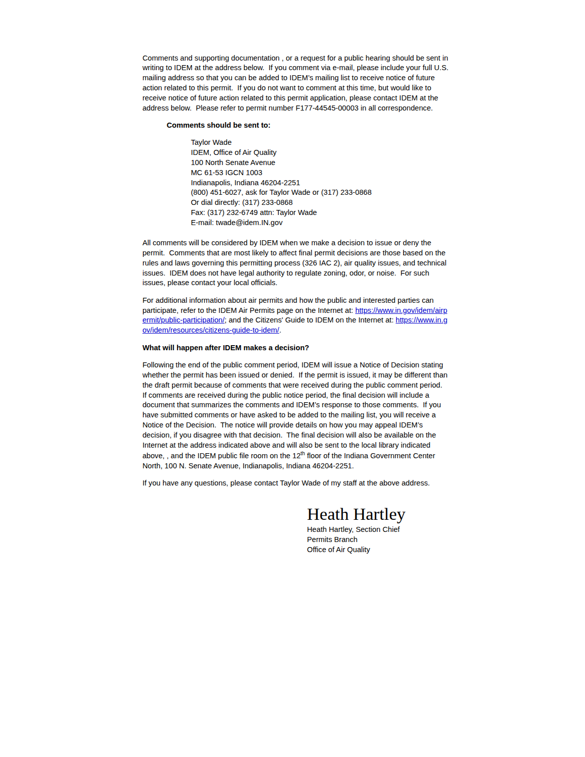Comments and supporting documentation , or a request for a public hearing should be sent in writing to IDEM at the address below. If you comment via e-mail, please include your full U.S. mailing address so that you can be added to IDEM’s mailing list to receive notice of future action related to this permit. If you do not want to comment at this time, but would like to receive notice of future action related to this permit application, please contact IDEM at the address below. Please refer to permit number F177-44545-00003 in all correspondence.
Comments should be sent to:
Taylor Wade
IDEM, Office of Air Quality
100 North Senate Avenue
MC 61-53 IGCN 1003
Indianapolis, Indiana 46204-2251
(800) 451-6027, ask for Taylor Wade or (317) 233-0868
Or dial directly: (317) 233-0868
Fax: (317) 232-6749 attn: Taylor Wade
E-mail: twade@idem.IN.gov
All comments will be considered by IDEM when we make a decision to issue or deny the permit. Comments that are most likely to affect final permit decisions are those based on the rules and laws governing this permitting process (326 IAC 2), air quality issues, and technical issues. IDEM does not have legal authority to regulate zoning, odor, or noise. For such issues, please contact your local officials.
For additional information about air permits and how the public and interested parties can participate, refer to the IDEM Air Permits page on the Internet at: https://www.in.gov/idem/airpermit/public-participation/; and the Citizens' Guide to IDEM on the Internet at: https://www.in.gov/idem/resources/citizens-guide-to-idem/.
What will happen after IDEM makes a decision?
Following the end of the public comment period, IDEM will issue a Notice of Decision stating whether the permit has been issued or denied. If the permit is issued, it may be different than the draft permit because of comments that were received during the public comment period. If comments are received during the public notice period, the final decision will include a document that summarizes the comments and IDEM’s response to those comments. If you have submitted comments or have asked to be added to the mailing list, you will receive a Notice of the Decision. The notice will provide details on how you may appeal IDEM’s decision, if you disagree with that decision. The final decision will also be available on the Internet at the address indicated above and will also be sent to the local library indicated above, , and the IDEM public file room on the 12th floor of the Indiana Government Center North, 100 N. Senate Avenue, Indianapolis, Indiana 46204-2251.
If you have any questions, please contact Taylor Wade of my staff at the above address.
Heath Hartley
Heath Hartley, Section Chief
Permits Branch
Office of Air Quality